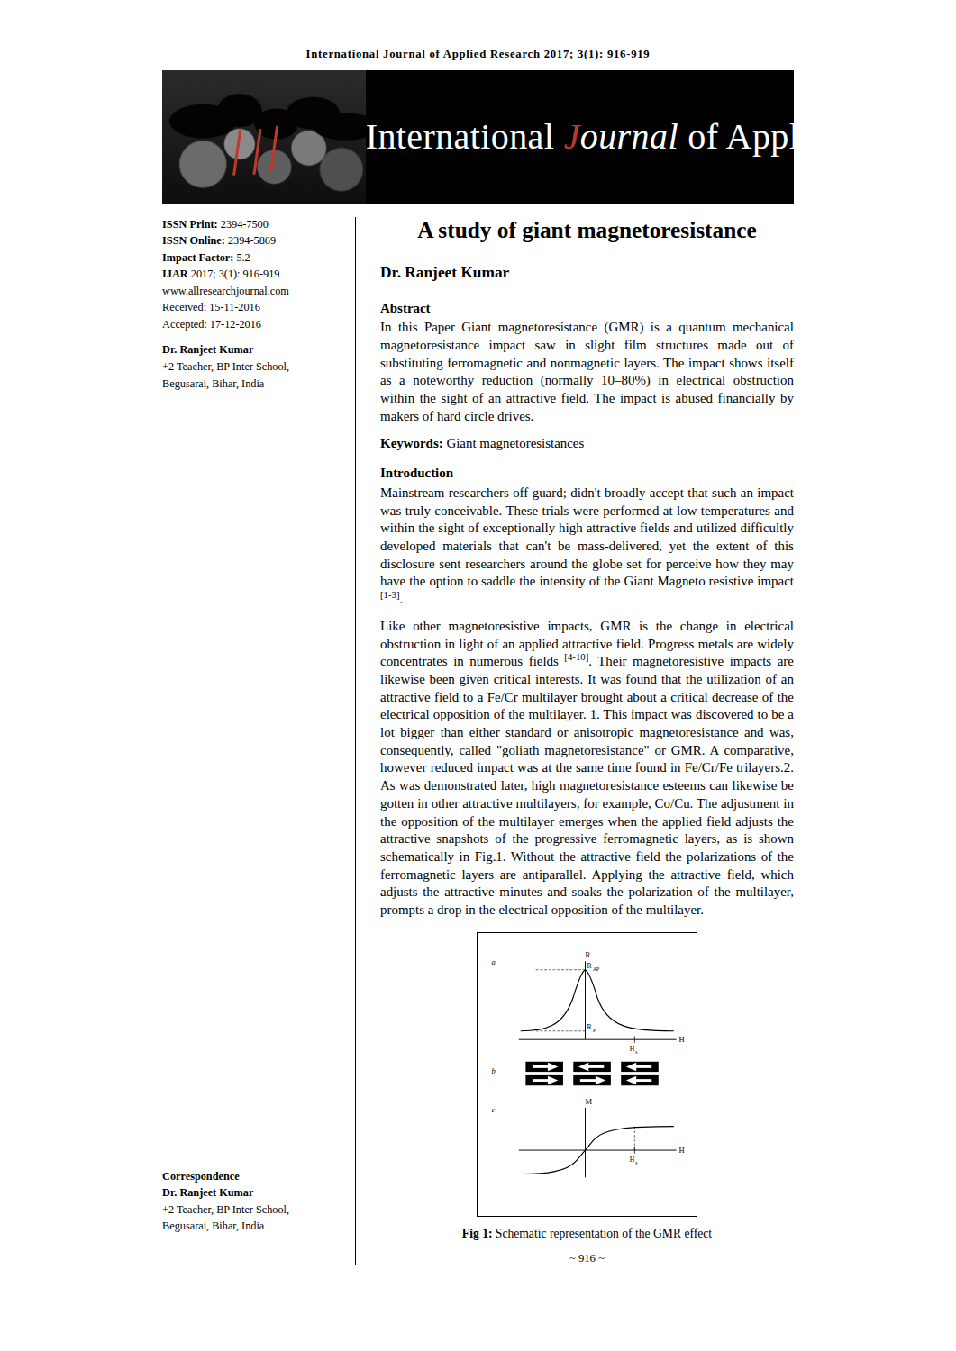International Journal of Applied Research 2017; 3(1): 916-919
International Journal of Applied Research
ISSN Print: 2394-7500
ISSN Online: 2394-5869
Impact Factor: 5.2
IJAR 2017; 3(1): 916-919
www.allresearchjournal.com
Received: 15-11-2016
Accepted: 17-12-2016
Dr. Ranjeet Kumar
+2 Teacher, BP Inter School,
Begusarai, Bihar, India
Correspondence
Dr. Ranjeet Kumar
+2 Teacher, BP Inter School,
Begusarai, Bihar, India
A study of giant magnetoresistance
Dr. Ranjeet Kumar
Abstract
In this Paper Giant magnetoresistance (GMR) is a quantum mechanical magnetoresistance impact saw in slight film structures made out of substituting ferromagnetic and nonmagnetic layers. The impact shows itself as a noteworthy reduction (normally 10–80%) in electrical obstruction within the sight of an attractive field. The impact is abused financially by makers of hard circle drives.
Keywords: Giant magnetoresistances
Introduction
Mainstream researchers off guard; didn't broadly accept that such an impact was truly conceivable. These trials were performed at low temperatures and within the sight of exceptionally high attractive fields and utilized difficultly developed materials that can't be mass-delivered, yet the extent of this disclosure sent researchers around the globe set for perceive how they may have the option to saddle the intensity of the Giant Magneto resistive impact [1-3].
Like other magnetoresistive impacts, GMR is the change in electrical obstruction in light of an applied attractive field. Progress metals are widely concentrates in numerous fields [4-10]. Their magnetoresistive impacts are likewise been given critical interests. It was found that the utilization of an attractive field to a Fe/Cr multilayer brought about a critical decrease of the electrical opposition of the multilayer. 1. This impact was discovered to be a lot bigger than either standard or anisotropic magnetoresistance and was, consequently, called "goliath magnetoresistance" or GMR. A comparative, however reduced impact was at the same time found in Fe/Cr/Fe trilayers.2. As was demonstrated later, high magnetoresistance esteems can likewise be gotten in other attractive multilayers, for example, Co/Cu. The adjustment in the opposition of the multilayer emerges when the applied field adjusts the attractive snapshots of the progressive ferromagnetic layers, as is shown schematically in Fig.1. Without the attractive field the polarizations of the ferromagnetic layers are antiparallel. Applying the attractive field, which adjusts the attractive minutes and soaks the polarization of the multilayer, prompts a drop in the electrical opposition of the multilayer.
a R H R AP R P H s b c M H H s
Fig 1: Schematic representation of the GMR effect
~ 916 ~